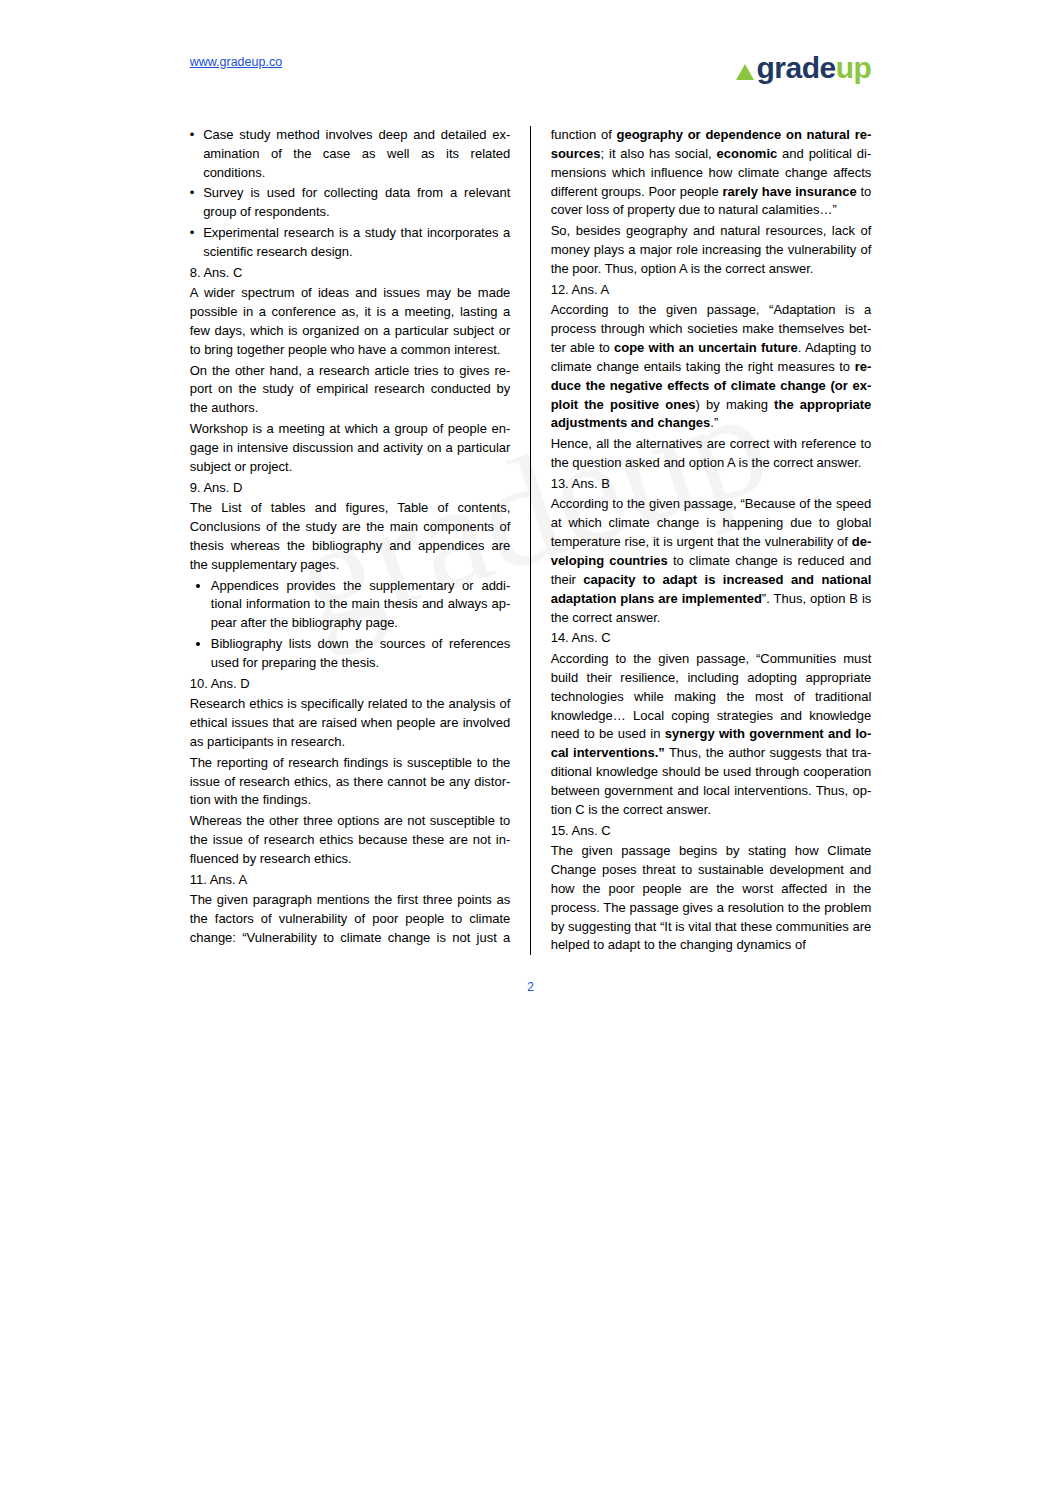gradeup
www.gradeup.co
gradeup
Case study method involves deep and detailed examination of the case as well as its related conditions.
Survey is used for collecting data from a relevant group of respondents.
Experimental research is a study that incorporates a scientific research design.
8. Ans. C
A wider spectrum of ideas and issues may be made possible in a conference as, it is a meeting, lasting a few days, which is organized on a particular subject or to bring together people who have a common interest.
On the other hand, a research article tries to gives report on the study of empirical research conducted by the authors.
Workshop is a meeting at which a group of people engage in intensive discussion and activity on a particular subject or project.
9. Ans. D
The List of tables and figures, Table of contents, Conclusions of the study are the main components of thesis whereas the bibliography and appendices are the supplementary pages.
Appendices provides the supplementary or additional information to the main thesis and always appear after the bibliography page.
Bibliography lists down the sources of references used for preparing the thesis.
10. Ans. D
Research ethics is specifically related to the analysis of ethical issues that are raised when people are involved as participants in research.
The reporting of research findings is susceptible to the issue of research ethics, as there cannot be any distortion with the findings.
Whereas the other three options are not susceptible to the issue of research ethics because these are not influenced by research ethics.
11. Ans. A
The given paragraph mentions the first three points as the factors of vulnerability of poor people to climate change: “Vulnerability to climate change is not just a function of geography or dependence on natural resources; it also has social, economic and political dimensions which influence how climate change affects different groups. Poor people rarely have insurance to cover loss of property due to natural calamities…”
So, besides geography and natural resources, lack of money plays a major role increasing the vulnerability of the poor. Thus, option A is the correct answer.
12. Ans. A
According to the given passage, “Adaptation is a process through which societies make themselves better able to cope with an uncertain future. Adapting to climate change entails taking the right measures to reduce the negative effects of climate change (or exploit the positive ones) by making the appropriate adjustments and changes.”
Hence, all the alternatives are correct with reference to the question asked and option A is the correct answer.
13. Ans. B
According to the given passage, “Because of the speed at which climate change is happening due to global temperature rise, it is urgent that the vulnerability of developing countries to climate change is reduced and their capacity to adapt is increased and national adaptation plans are implemented”. Thus, option B is the correct answer.
14. Ans. C
According to the given passage, “Communities must build their resilience, including adopting appropriate technologies while making the most of traditional knowledge… Local coping strategies and knowledge need to be used in synergy with government and local interventions.” Thus, the author suggests that traditional knowledge should be used through cooperation between government and local interventions. Thus, option C is the correct answer.
15. Ans. C
The given passage begins by stating how Climate Change poses threat to sustainable development and how the poor people are the worst affected in the process. The passage gives a resolution to the problem by suggesting that “It is vital that these communities are helped to adapt to the changing dynamics of
2